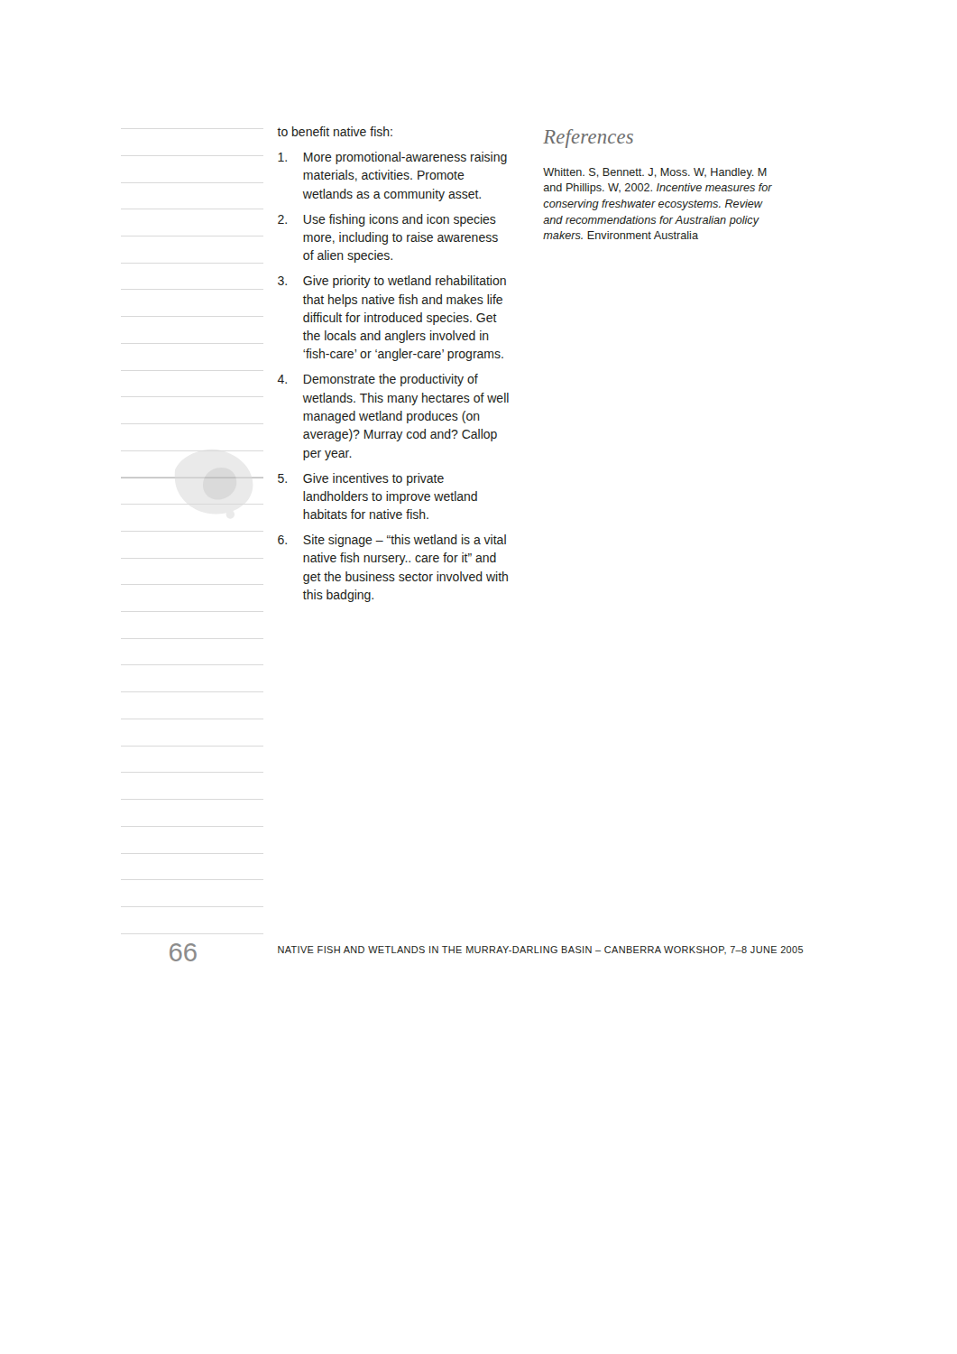to benefit native fish:
More promotional-awareness raising materials, activities. Promote wetlands as a community asset.
Use fishing icons and icon species more, including to raise awareness of alien species.
Give priority to wetland rehabilitation that helps native fish and makes life difficult for introduced species. Get the locals and anglers involved in ‘fish-care’ or ‘angler-care’ programs.
Demonstrate the productivity of wetlands. This many hectares of well managed wetland produces (on average)? Murray cod and? Callop per year.
Give incentives to private landholders to improve wetland habitats for native fish.
Site signage – “this wetland is a vital native fish nursery.. care for it” and get the business sector involved with this badging.
References
Whitten. S, Bennett. J, Moss. W, Handley. M and Phillips. W, 2002. Incentive measures for conserving freshwater ecosystems. Review and recommendations for Australian policy makers. Environment Australia
66
Native fish and wetlands in the Murray-Darling Basin – Canberra workshop, 7–8 June 2005